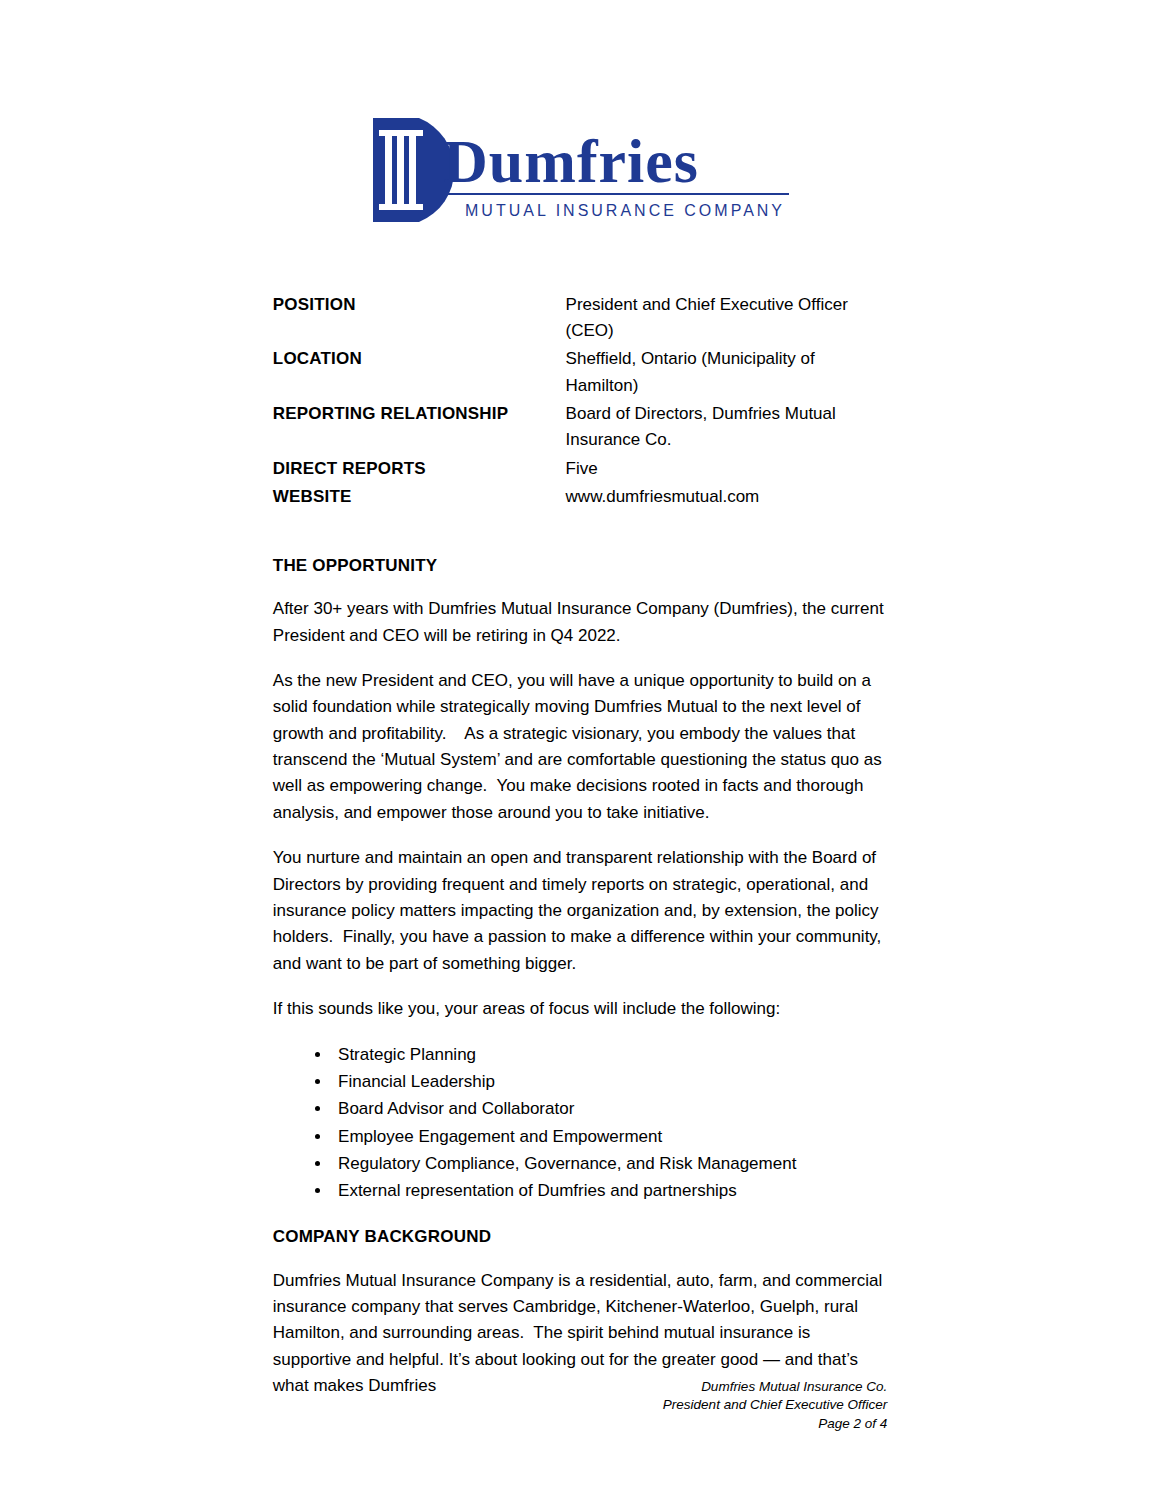Dumfries MUTUAL INSURANCE COMPANY
| POSITION | President and Chief Executive Officer (CEO) |
| LOCATION | Sheffield, Ontario (Municipality of Hamilton) |
| REPORTING RELATIONSHIP | Board of Directors, Dumfries Mutual Insurance Co. |
| DIRECT REPORTS | Five |
| WEBSITE | www.dumfriesmutual.com |
THE OPPORTUNITY
After 30+ years with Dumfries Mutual Insurance Company (Dumfries), the current President and CEO will be retiring in Q4 2022.
As the new President and CEO, you will have a unique opportunity to build on a solid foundation while strategically moving Dumfries Mutual to the next level of growth and profitability. As a strategic visionary, you embody the values that transcend the ‘Mutual System’ and are comfortable questioning the status quo as well as empowering change. You make decisions rooted in facts and thorough analysis, and empower those around you to take initiative.
You nurture and maintain an open and transparent relationship with the Board of Directors by providing frequent and timely reports on strategic, operational, and insurance policy matters impacting the organization and, by extension, the policy holders. Finally, you have a passion to make a difference within your community, and want to be part of something bigger.
If this sounds like you, your areas of focus will include the following:
Strategic Planning
Financial Leadership
Board Advisor and Collaborator
Employee Engagement and Empowerment
Regulatory Compliance, Governance, and Risk Management
External representation of Dumfries and partnerships
COMPANY BACKGROUND
Dumfries Mutual Insurance Company is a residential, auto, farm, and commercial insurance company that serves Cambridge, Kitchener-Waterloo, Guelph, rural Hamilton, and surrounding areas. The spirit behind mutual insurance is supportive and helpful. It’s about looking out for the greater good — and that’s what makes Dumfries
Dumfries Mutual Insurance Co.
President and Chief Executive Officer
Page 2 of 4